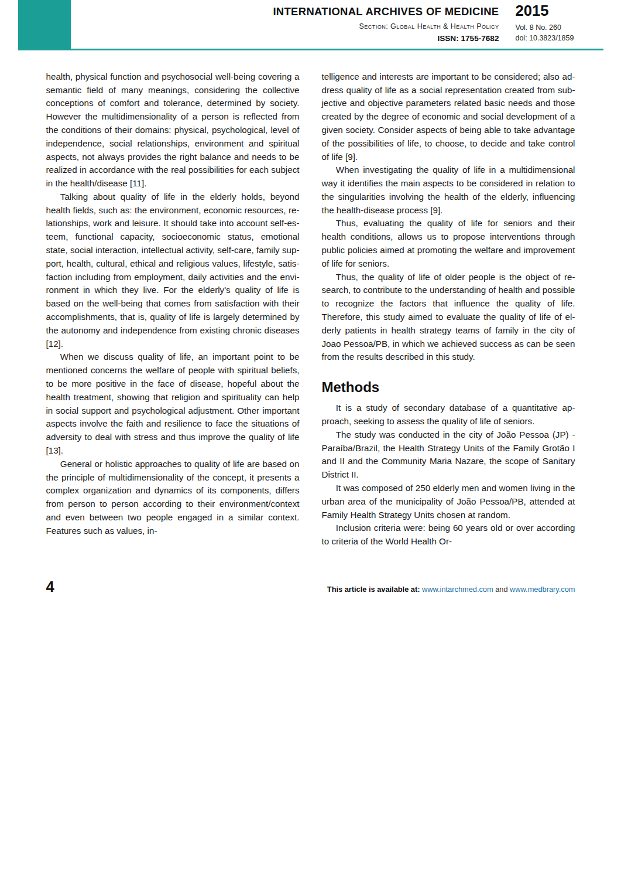International Archives of Medicine
Section: Global Health & Health Policy
ISSN: 1755-7682
2015
Vol. 8 No. 260
doi: 10.3823/1859
health, physical function and psychosocial well-being covering a semantic field of many meanings, considering the collective conceptions of comfort and tolerance, determined by society. However the multidimensionality of a person is reflected from the conditions of their domains: physical, psychological, level of independence, social relationships, environment and spiritual aspects, not always provides the right balance and needs to be realized in accordance with the real possibilities for each subject in the health/disease [11].
Talking about quality of life in the elderly holds, beyond health fields, such as: the environment, economic resources, relationships, work and leisure. It should take into account self-esteem, functional capacity, socioeconomic status, emotional state, social interaction, intellectual activity, self-care, family support, health, cultural, ethical and religious values, lifestyle, satisfaction including from employment, daily activities and the environment in which they live. For the elderly's quality of life is based on the well-being that comes from satisfaction with their accomplishments, that is, quality of life is largely determined by the autonomy and independence from existing chronic diseases [12].
When we discuss quality of life, an important point to be mentioned concerns the welfare of people with spiritual beliefs, to be more positive in the face of disease, hopeful about the health treatment, showing that religion and spirituality can help in social support and psychological adjustment. Other important aspects involve the faith and resilience to face the situations of adversity to deal with stress and thus improve the quality of life [13].
General or holistic approaches to quality of life are based on the principle of multidimensionality of the concept, it presents a complex organization and dynamics of its components, differs from person to person according to their environment/context and even between two people engaged in a similar context. Features such as values, in-
telligence and interests are important to be considered; also address quality of life as a social representation created from subjective and objective parameters related basic needs and those created by the degree of economic and social development of a given society. Consider aspects of being able to take advantage of the possibilities of life, to choose, to decide and take control of life [9].
When investigating the quality of life in a multidimensional way it identifies the main aspects to be considered in relation to the singularities involving the health of the elderly, influencing the health-disease process [9].
Thus, evaluating the quality of life for seniors and their health conditions, allows us to propose interventions through public policies aimed at promoting the welfare and improvement of life for seniors.
Thus, the quality of life of older people is the object of research, to contribute to the understanding of health and possible to recognize the factors that influence the quality of life. Therefore, this study aimed to evaluate the quality of life of elderly patients in health strategy teams of family in the city of Joao Pessoa/PB, in which we achieved success as can be seen from the results described in this study.
Methods
It is a study of secondary database of a quantitative approach, seeking to assess the quality of life of seniors.
The study was conducted in the city of João Pessoa (JP) - Paraíba/Brazil, the Health Strategy Units of the Family Grotão I and II and the Community Maria Nazare, the scope of Sanitary District II.
It was composed of 250 elderly men and women living in the urban area of the municipality of João Pessoa/PB, attended at Family Health Strategy Units chosen at random.
Inclusion criteria were: being 60 years old or over according to criteria of the World Health Or-
4
This article is available at: www.intarchmed.com and www.medbrary.com